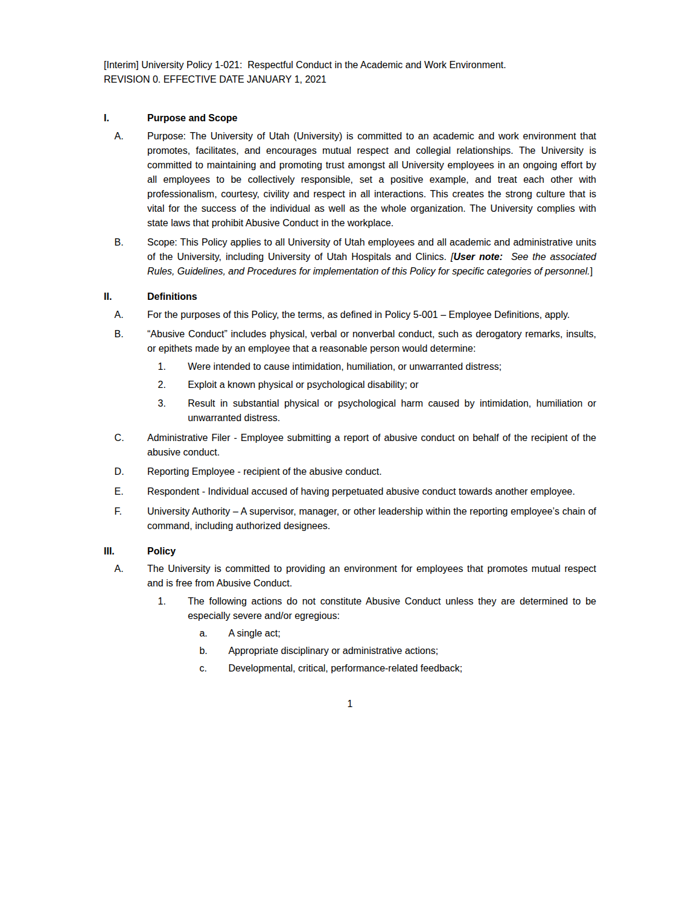[Interim] University Policy 1-021: Respectful Conduct in the Academic and Work Environment. REVISION 0. EFFECTIVE DATE JANUARY 1, 2021
Purpose and Scope
Purpose: The University of Utah (University) is committed to an academic and work environment that promotes, facilitates, and encourages mutual respect and collegial relationships. The University is committed to maintaining and promoting trust amongst all University employees in an ongoing effort by all employees to be collectively responsible, set a positive example, and treat each other with professionalism, courtesy, civility and respect in all interactions. This creates the strong culture that is vital for the success of the individual as well as the whole organization. The University complies with state laws that prohibit Abusive Conduct in the workplace.
Scope: This Policy applies to all University of Utah employees and all academic and administrative units of the University, including University of Utah Hospitals and Clinics. [User note: See the associated Rules, Guidelines, and Procedures for implementation of this Policy for specific categories of personnel.]
Definitions
For the purposes of this Policy, the terms, as defined in Policy 5-001 – Employee Definitions, apply.
“Abusive Conduct” includes physical, verbal or nonverbal conduct, such as derogatory remarks, insults, or epithets made by an employee that a reasonable person would determine:
Were intended to cause intimidation, humiliation, or unwarranted distress;
Exploit a known physical or psychological disability; or
Result in substantial physical or psychological harm caused by intimidation, humiliation or unwarranted distress.
Administrative Filer - Employee submitting a report of abusive conduct on behalf of the recipient of the abusive conduct.
Reporting Employee - recipient of the abusive conduct.
Respondent - Individual accused of having perpetuated abusive conduct towards another employee.
University Authority – A supervisor, manager, or other leadership within the reporting employee’s chain of command, including authorized designees.
Policy
The University is committed to providing an environment for employees that promotes mutual respect and is free from Abusive Conduct.
The following actions do not constitute Abusive Conduct unless they are determined to be especially severe and/or egregious:
A single act;
Appropriate disciplinary or administrative actions;
Developmental, critical, performance-related feedback;
1